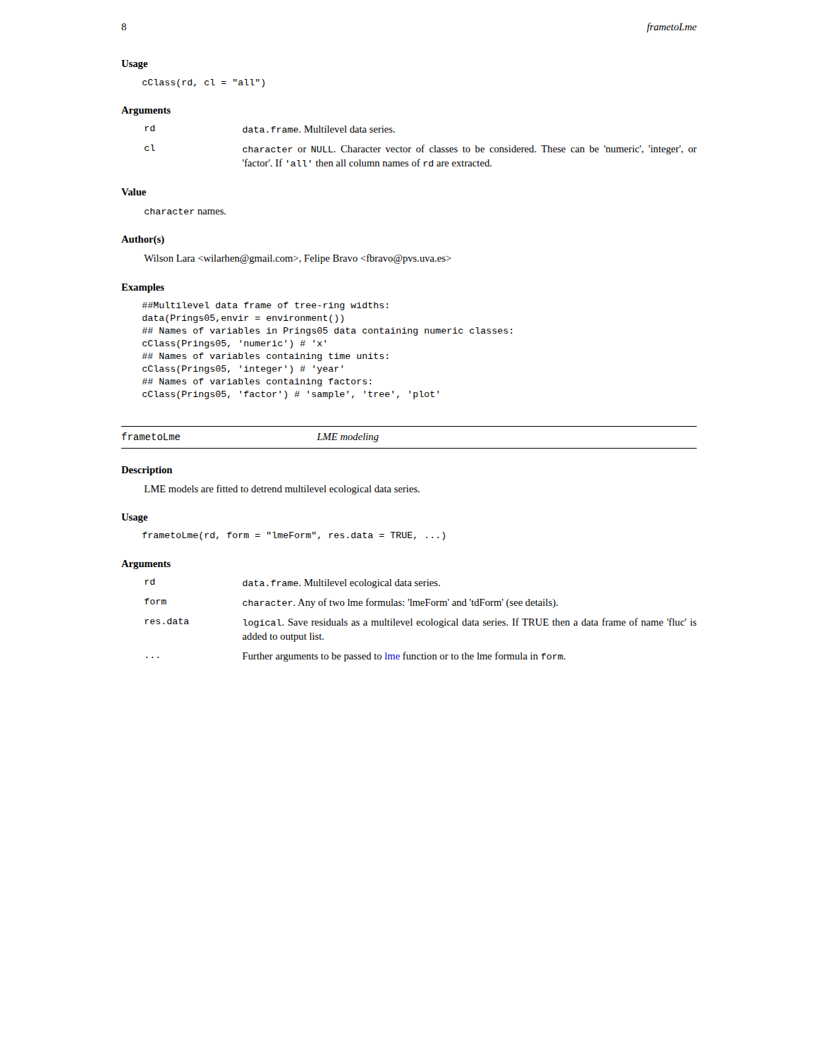8 frametoLme
Usage
cClass(rd, cl = "all")
Arguments
rd
data.frame. Multilevel data series.
cl
character or NULL. Character vector of classes to be considered. These can be 'numeric', 'integer', or 'factor'. If 'all' then all column names of rd are extracted.
Value
character names.
Author(s)
Wilson Lara <wilarhen@gmail.com>, Felipe Bravo <fbravo@pvs.uva.es>
Examples
##Multilevel data frame of tree-ring widths:
data(Prings05,envir = environment())
## Names of variables in Prings05 data containing numeric classes:
cClass(Prings05, 'numeric') # 'x'
## Names of variables containing time units:
cClass(Prings05, 'integer') # 'year'
## Names of variables containing factors:
cClass(Prings05, 'factor') # 'sample', 'tree', 'plot'
frametoLme LME modeling
Description
LME models are fitted to detrend multilevel ecological data series.
Usage
frametoLme(rd, form = "lmeForm", res.data = TRUE, ...)
Arguments
rd
data.frame. Multilevel ecological data series.
form
character. Any of two lme formulas: 'lmeForm' and 'tdForm' (see details).
res.data
logical. Save residuals as a multilevel ecological data series. If TRUE then a data frame of name 'fluc' is added to output list.
...
Further arguments to be passed to lme function or to the lme formula in form.